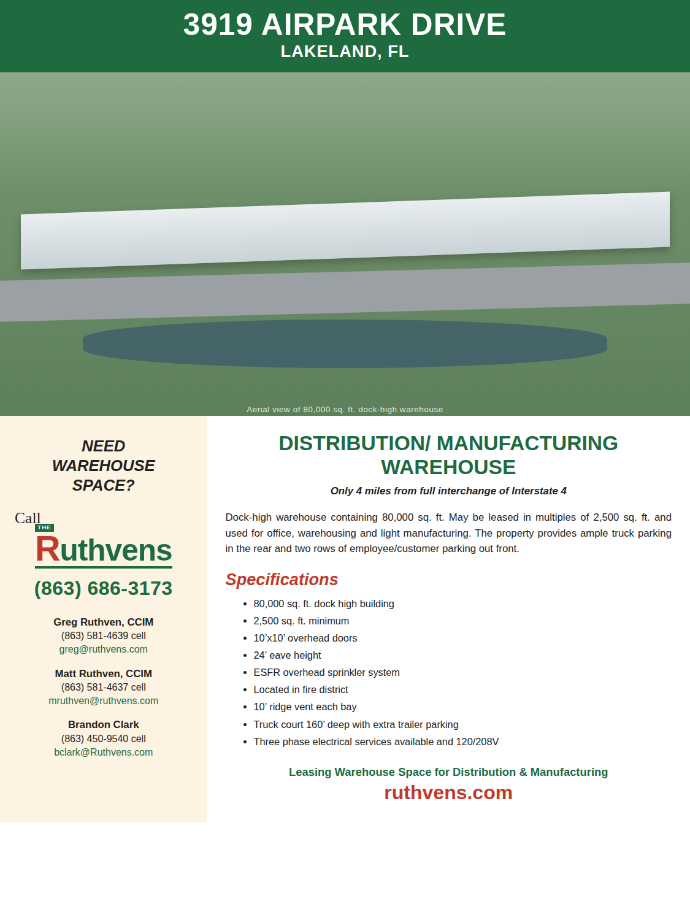3919 AIRPARK DRIVE
LAKELAND, FL
NEED
WAREHOUSE
SPACE?
Call
THE
Ruthvens
(863) 686-3173
Greg Ruthven, CCIM
(863) 581-4639 cell
greg@ruthvens.com
Matt Ruthven, CCIM
(863) 581-4637 cell
mruthven@ruthvens.com
Brandon Clark
(863) 450-9540 cell
bclark@Ruthvens.com
DISTRIBUTION/ MANUFACTURING
WAREHOUSE
Only 4 miles from full interchange of Interstate 4
Dock-high warehouse containing 80,000 sq. ft. May be leased in multiples of 2,500 sq. ft. and used for office, warehousing and light manufacturing. The property provides ample truck parking in the rear and two rows of employee/customer parking out front.
Specifications
80,000 sq. ft. dock high building
2,500 sq. ft. minimum
10’x10’ overhead doors
24’ eave height
ESFR overhead sprinkler system
Located in fire district
10’ ridge vent each bay
Truck court 160’ deep with extra trailer parking
Three phase electrical services available and 120/208V
Leasing Warehouse Space for Distribution & Manufacturing
ruthvens.com